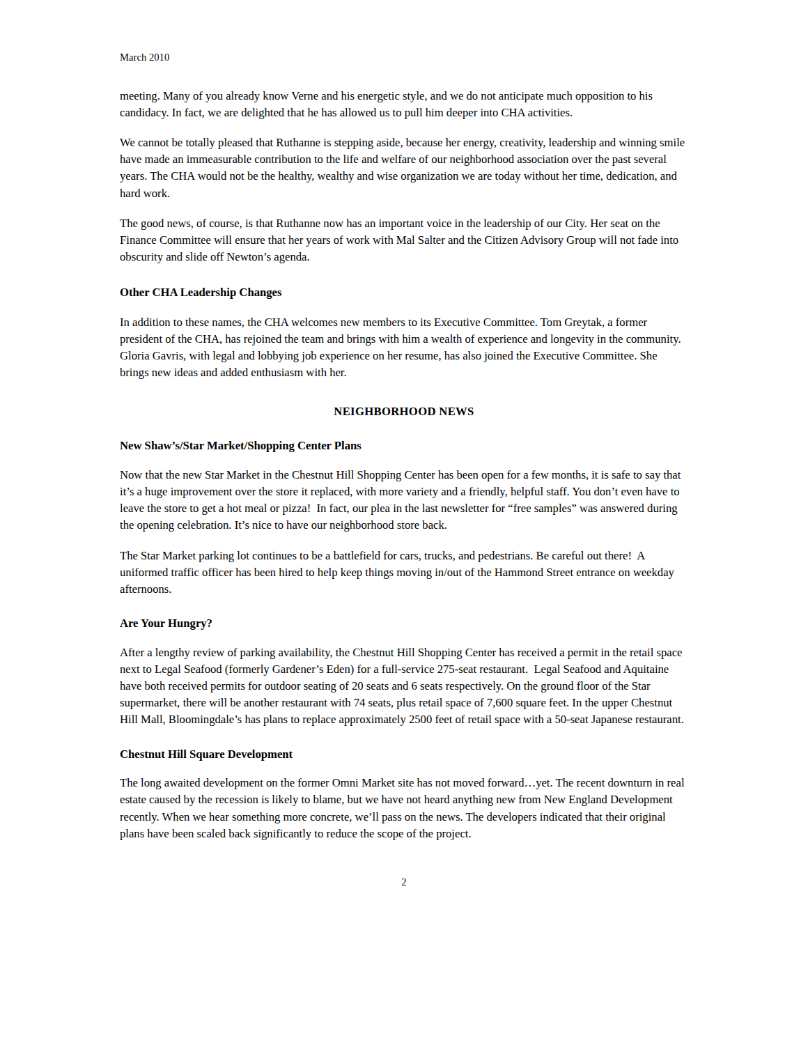March 2010
meeting. Many of you already know Verne and his energetic style, and we do not anticipate much opposition to his candidacy. In fact, we are delighted that he has allowed us to pull him deeper into CHA activities.
We cannot be totally pleased that Ruthanne is stepping aside, because her energy, creativity, leadership and winning smile have made an immeasurable contribution to the life and welfare of our neighborhood association over the past several years. The CHA would not be the healthy, wealthy and wise organization we are today without her time, dedication, and hard work.
The good news, of course, is that Ruthanne now has an important voice in the leadership of our City. Her seat on the Finance Committee will ensure that her years of work with Mal Salter and the Citizen Advisory Group will not fade into obscurity and slide off Newton’s agenda.
Other CHA Leadership Changes
In addition to these names, the CHA welcomes new members to its Executive Committee. Tom Greytak, a former president of the CHA, has rejoined the team and brings with him a wealth of experience and longevity in the community. Gloria Gavris, with legal and lobbying job experience on her resume, has also joined the Executive Committee. She brings new ideas and added enthusiasm with her.
NEIGHBORHOOD NEWS
New Shaw’s/Star Market/Shopping Center Plans
Now that the new Star Market in the Chestnut Hill Shopping Center has been open for a few months, it is safe to say that it’s a huge improvement over the store it replaced, with more variety and a friendly, helpful staff. You don’t even have to leave the store to get a hot meal or pizza! In fact, our plea in the last newsletter for “free samples” was answered during the opening celebration. It’s nice to have our neighborhood store back.
The Star Market parking lot continues to be a battlefield for cars, trucks, and pedestrians. Be careful out there! A uniformed traffic officer has been hired to help keep things moving in/out of the Hammond Street entrance on weekday afternoons.
Are Your Hungry?
After a lengthy review of parking availability, the Chestnut Hill Shopping Center has received a permit in the retail space next to Legal Seafood (formerly Gardener’s Eden) for a full-service 275-seat restaurant. Legal Seafood and Aquitaine have both received permits for outdoor seating of 20 seats and 6 seats respectively. On the ground floor of the Star supermarket, there will be another restaurant with 74 seats, plus retail space of 7,600 square feet. In the upper Chestnut Hill Mall, Bloomingdale’s has plans to replace approximately 2500 feet of retail space with a 50-seat Japanese restaurant.
Chestnut Hill Square Development
The long awaited development on the former Omni Market site has not moved forward…yet. The recent downturn in real estate caused by the recession is likely to blame, but we have not heard anything new from New England Development recently. When we hear something more concrete, we’ll pass on the news. The developers indicated that their original plans have been scaled back significantly to reduce the scope of the project.
2